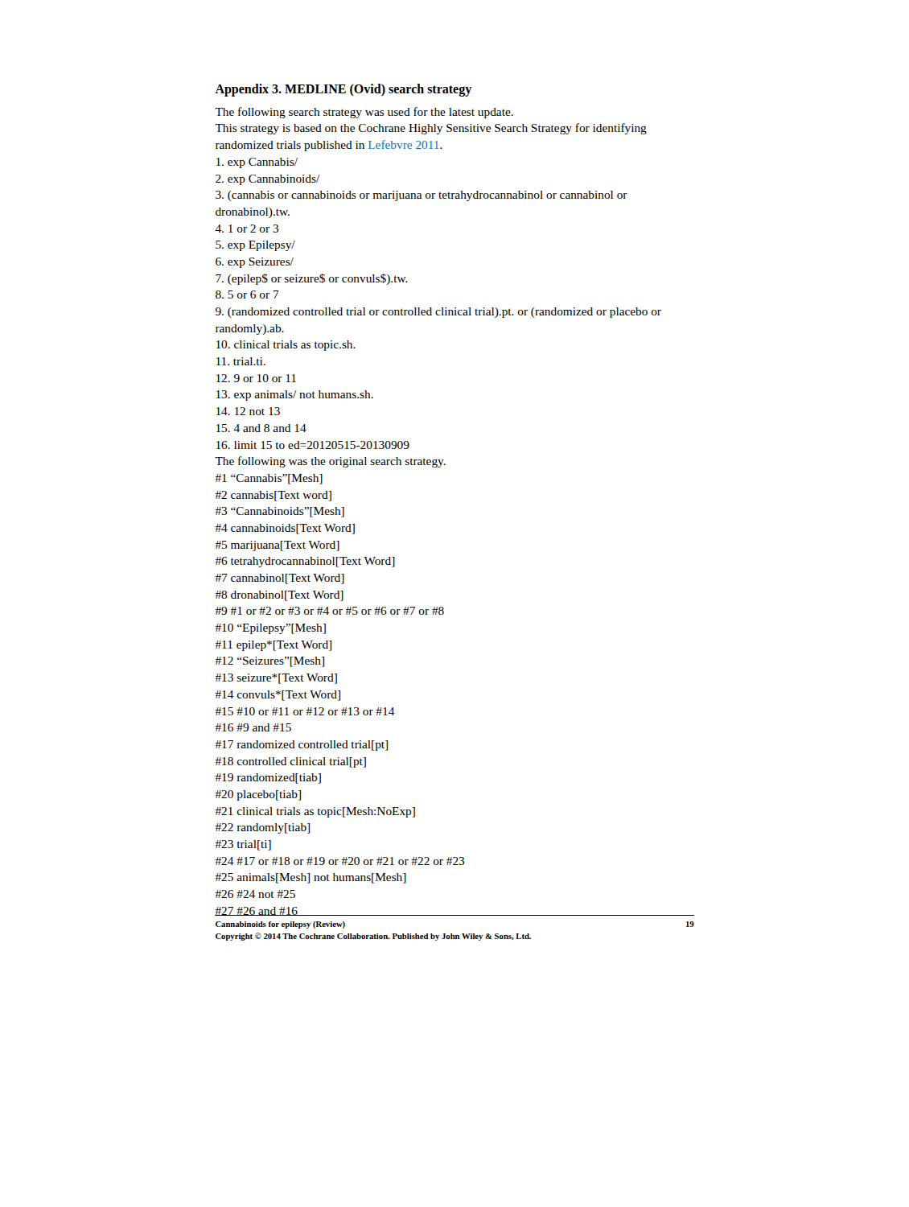Appendix 3. MEDLINE (Ovid) search strategy
The following search strategy was used for the latest update.
This strategy is based on the Cochrane Highly Sensitive Search Strategy for identifying randomized trials published in Lefebvre 2011.
1. exp Cannabis/
2. exp Cannabinoids/
3. (cannabis or cannabinoids or marijuana or tetrahydrocannabinol or cannabinol or dronabinol).tw.
4. 1 or 2 or 3
5. exp Epilepsy/
6. exp Seizures/
7. (epilep$ or seizure$ or convuls$).tw.
8. 5 or 6 or 7
9. (randomized controlled trial or controlled clinical trial).pt. or (randomized or placebo or randomly).ab.
10. clinical trials as topic.sh.
11. trial.ti.
12. 9 or 10 or 11
13. exp animals/ not humans.sh.
14. 12 not 13
15. 4 and 8 and 14
16. limit 15 to ed=20120515-20130909
The following was the original search strategy.
#1 “Cannabis”[Mesh]
#2 cannabis[Text word]
#3 “Cannabinoids”[Mesh]
#4 cannabinoids[Text Word]
#5 marijuana[Text Word]
#6 tetrahydrocannabinol[Text Word]
#7 cannabinol[Text Word]
#8 dronabinol[Text Word]
#9 #1 or #2 or #3 or #4 or #5 or #6 or #7 or #8
#10 “Epilepsy”[Mesh]
#11 epilep*[Text Word]
#12 “Seizures”[Mesh]
#13 seizure*[Text Word]
#14 convuls*[Text Word]
#15 #10 or #11 or #12 or #13 or #14
#16 #9 and #15
#17 randomized controlled trial[pt]
#18 controlled clinical trial[pt]
#19 randomized[tiab]
#20 placebo[tiab]
#21 clinical trials as topic[Mesh:NoExp]
#22 randomly[tiab]
#23 trial[ti]
#24 #17 or #18 or #19 or #20 or #21 or #22 or #23
#25 animals[Mesh] not humans[Mesh]
#26 #24 not #25
#27 #26 and #16
Cannabinoids for epilepsy (Review) 19
Copyright © 2014 The Cochrane Collaboration. Published by John Wiley & Sons, Ltd.